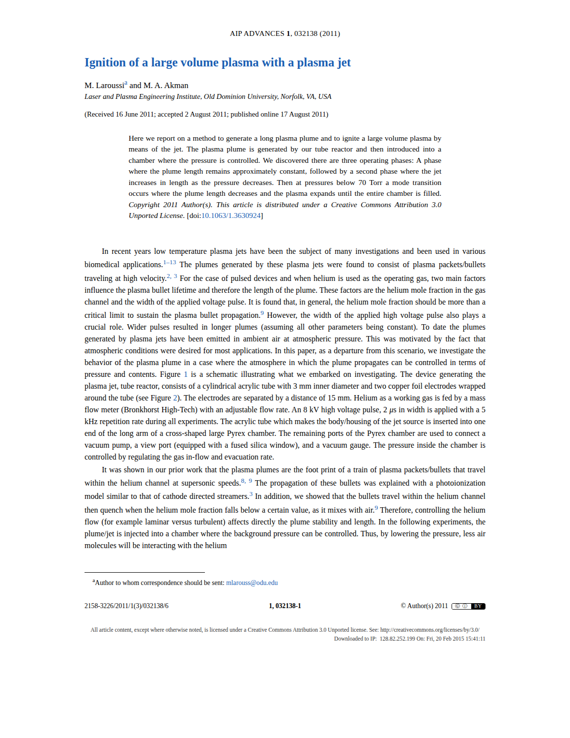AIP ADVANCES 1, 032138 (2011)
Ignition of a large volume plasma with a plasma jet
M. Laroussia and M. A. Akman
Laser and Plasma Engineering Institute, Old Dominion University, Norfolk, VA, USA
(Received 16 June 2011; accepted 2 August 2011; published online 17 August 2011)
Here we report on a method to generate a long plasma plume and to ignite a large volume plasma by means of the jet. The plasma plume is generated by our tube reactor and then introduced into a chamber where the pressure is controlled. We discovered there are three operating phases: A phase where the plume length remains approximately constant, followed by a second phase where the jet increases in length as the pressure decreases. Then at pressures below 70 Torr a mode transition occurs where the plume length decreases and the plasma expands until the entire chamber is filled. Copyright 2011 Author(s). This article is distributed under a Creative Commons Attribution 3.0 Unported License. [doi:10.1063/1.3630924]
In recent years low temperature plasma jets have been the subject of many investigations and been used in various biomedical applications.1–13 The plumes generated by these plasma jets were found to consist of plasma packets/bullets traveling at high velocity.2, 3 For the case of pulsed devices and when helium is used as the operating gas, two main factors influence the plasma bullet lifetime and therefore the length of the plume. These factors are the helium mole fraction in the gas channel and the width of the applied voltage pulse. It is found that, in general, the helium mole fraction should be more than a critical limit to sustain the plasma bullet propagation.9 However, the width of the applied high voltage pulse also plays a crucial role. Wider pulses resulted in longer plumes (assuming all other parameters being constant). To date the plumes generated by plasma jets have been emitted in ambient air at atmospheric pressure. This was motivated by the fact that atmospheric conditions were desired for most applications. In this paper, as a departure from this scenario, we investigate the behavior of the plasma plume in a case where the atmosphere in which the plume propagates can be controlled in terms of pressure and contents. Figure 1 is a schematic illustrating what we embarked on investigating. The device generating the plasma jet, tube reactor, consists of a cylindrical acrylic tube with 3 mm inner diameter and two copper foil electrodes wrapped around the tube (see Figure 2). The electrodes are separated by a distance of 15 mm. Helium as a working gas is fed by a mass flow meter (Bronkhorst High-Tech) with an adjustable flow rate. An 8 kV high voltage pulse, 2 μs in width is applied with a 5 kHz repetition rate during all experiments. The acrylic tube which makes the body/housing of the jet source is inserted into one end of the long arm of a cross-shaped large Pyrex chamber. The remaining ports of the Pyrex chamber are used to connect a vacuum pump, a view port (equipped with a fused silica window), and a vacuum gauge. The pressure inside the chamber is controlled by regulating the gas in-flow and evacuation rate.
It was shown in our prior work that the plasma plumes are the foot print of a train of plasma packets/bullets that travel within the helium channel at supersonic speeds.8, 9 The propagation of these bullets was explained with a photoionization model similar to that of cathode directed streamers.3 In addition, we showed that the bullets travel within the helium channel then quench when the helium mole fraction falls below a certain value, as it mixes with air.9 Therefore, controlling the helium flow (for example laminar versus turbulent) affects directly the plume stability and length. In the following experiments, the plume/jet is injected into a chamber where the background pressure can be controlled. Thus, by lowering the pressure, less air molecules will be interacting with the helium
aAuthor to whom correspondence should be sent: mlarouss@odu.edu
2158-3226/2011/1(3)/032138/6
1, 032138-1
© Author(s) 2011 Ⓒ ⓘ BY
All article content, except where otherwise noted, is licensed under a Creative Commons Attribution 3.0 Unported license. See: http://creativecommons.org/licenses/by/3.0/
Downloaded to IP: 128.82.252.199 On: Fri, 20 Feb 2015 15:41:11